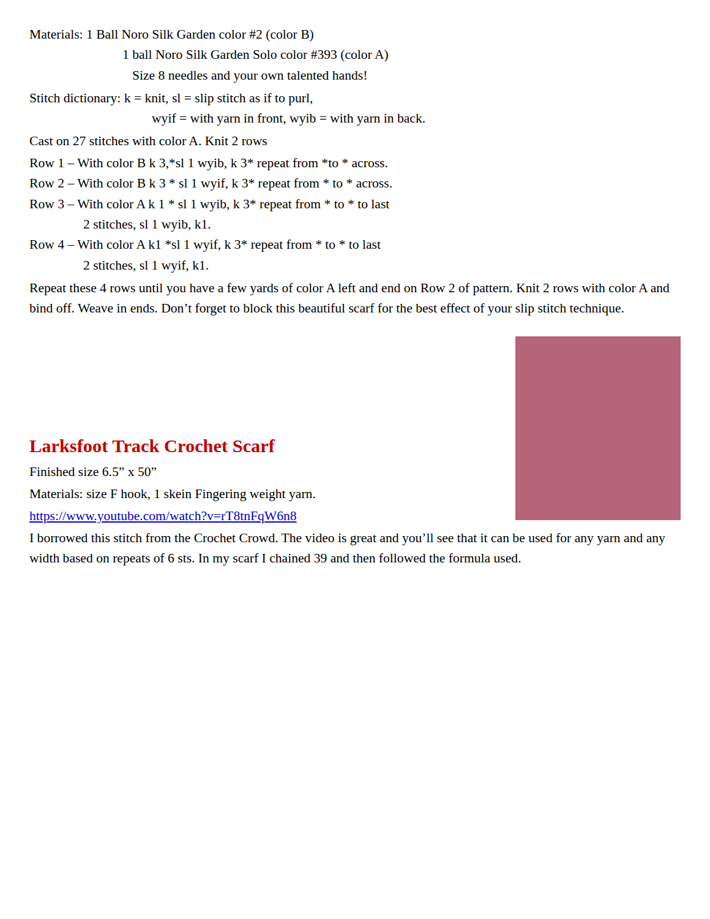Materials: 1 Ball Noro Silk Garden color #2 (color B) 1 ball Noro Silk Garden Solo color #393 (color A) Size 8 needles and your own talented hands!
Stitch dictionary: k = knit, sl = slip stitch as if to purl, wyif = with yarn in front, wyib = with yarn in back.
Cast on 27 stitches with color A. Knit 2 rows
Row 1 – With color B k 3,*sl 1 wyib, k 3* repeat from *to * across.
Row 2 – With color B k 3 * sl 1 wyif, k 3* repeat from * to * across.
Row 3 – With color A k 1 * sl 1 wyib, k 3* repeat from * to * to last 2 stitches, sl 1 wyib, k1.
Row 4 – With color A k1 *sl 1 wyif, k 3* repeat from * to * to last 2 stitches, sl 1 wyif, k1.
Repeat these 4 rows until you have a few yards of color A left and end on Row 2 of pattern. Knit 2 rows with color A and bind off. Weave in ends. Don’t forget to block this beautiful scarf for the best effect of your slip stitch technique.
Larksfoot Track Crochet Scarf
Finished size 6.5” x 50”
Materials: size F hook, 1 skein Fingering weight yarn.
https://www.youtube.com/watch?v=rT8tnFqW6n8
I borrowed this stitch from the Crochet Crowd. The video is great and you’ll see that it can be used for any yarn and any width based on repeats of 6 sts. In my scarf I chained 39 and then followed the formula used.